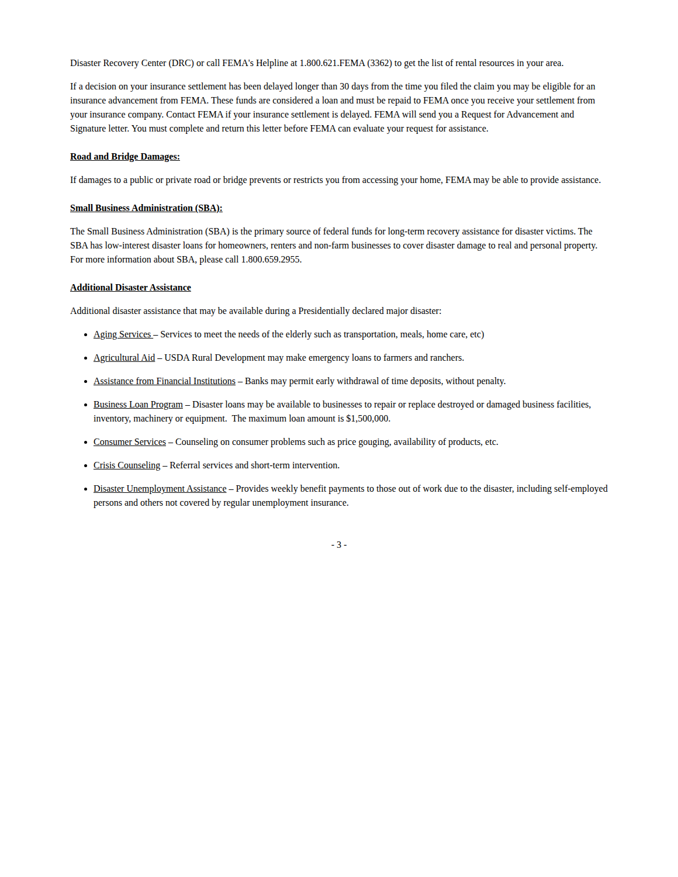Disaster Recovery Center (DRC) or call FEMA's Helpline at 1.800.621.FEMA (3362) to get the list of rental resources in your area.
If a decision on your insurance settlement has been delayed longer than 30 days from the time you filed the claim you may be eligible for an insurance advancement from FEMA. These funds are considered a loan and must be repaid to FEMA once you receive your settlement from your insurance company. Contact FEMA if your insurance settlement is delayed. FEMA will send you a Request for Advancement and Signature letter. You must complete and return this letter before FEMA can evaluate your request for assistance.
Road and Bridge Damages:
If damages to a public or private road or bridge prevents or restricts you from accessing your home, FEMA may be able to provide assistance.
Small Business Administration (SBA):
The Small Business Administration (SBA) is the primary source of federal funds for long-term recovery assistance for disaster victims. The SBA has low-interest disaster loans for homeowners, renters and non-farm businesses to cover disaster damage to real and personal property. For more information about SBA, please call 1.800.659.2955.
Additional Disaster Assistance
Additional disaster assistance that may be available during a Presidentially declared major disaster:
Aging Services – Services to meet the needs of the elderly such as transportation, meals, home care, etc)
Agricultural Aid – USDA Rural Development may make emergency loans to farmers and ranchers.
Assistance from Financial Institutions – Banks may permit early withdrawal of time deposits, without penalty.
Business Loan Program – Disaster loans may be available to businesses to repair or replace destroyed or damaged business facilities, inventory, machinery or equipment. The maximum loan amount is $1,500,000.
Consumer Services – Counseling on consumer problems such as price gouging, availability of products, etc.
Crisis Counseling – Referral services and short-term intervention.
Disaster Unemployment Assistance – Provides weekly benefit payments to those out of work due to the disaster, including self-employed persons and others not covered by regular unemployment insurance.
- 3 -